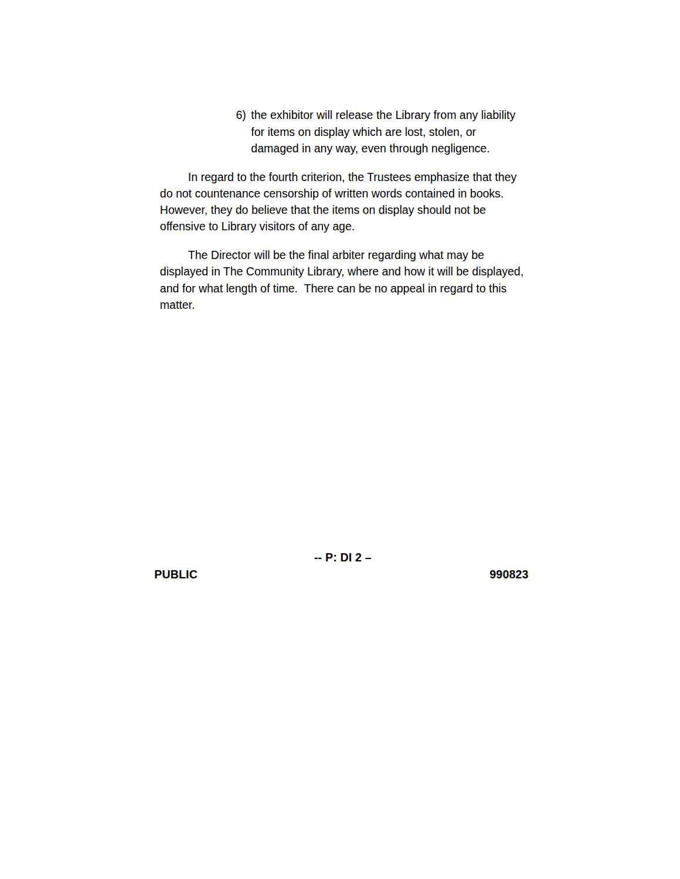6) the exhibitor will release the Library from any liability for items on display which are lost, stolen, or damaged in any way, even through negligence.
In regard to the fourth criterion, the Trustees emphasize that they do not countenance censorship of written words contained in books. However, they do believe that the items on display should not be offensive to Library visitors of any age.
The Director will be the final arbiter regarding what may be displayed in The Community Library, where and how it will be displayed, and for what length of time. There can be no appeal in regard to this matter.
-- P: DI 2 –
PUBLIC
990823